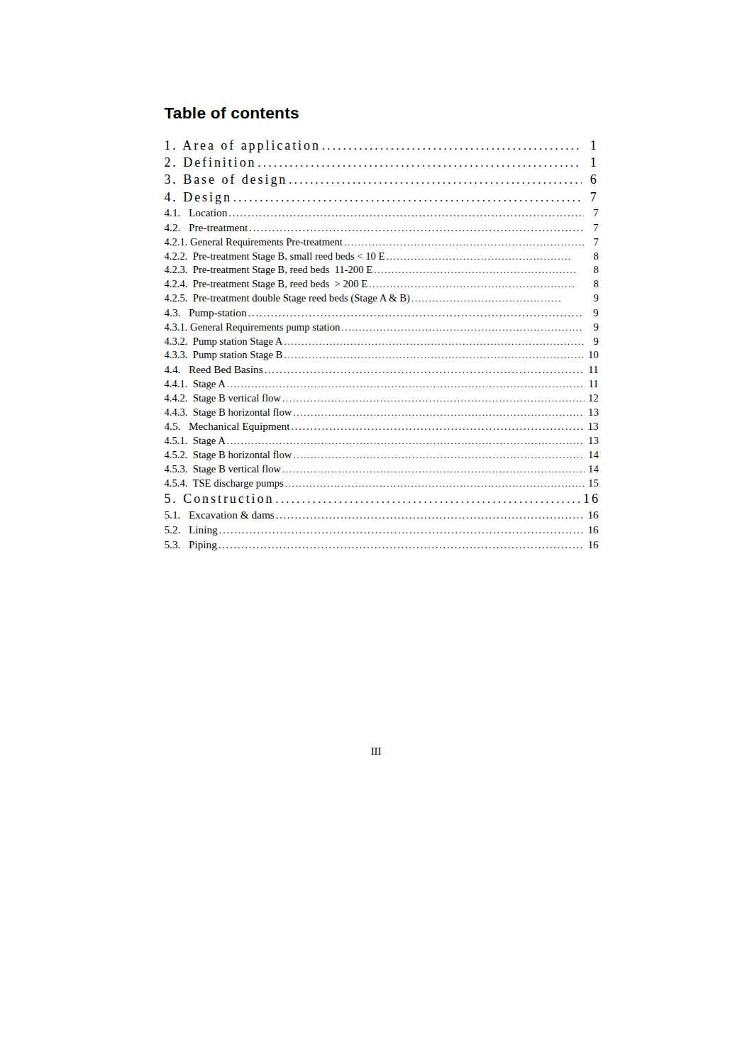Table of contents
1. Area of application.................................................................. 1
2. Definition.............................................................................. 1
3. Base of design....................................................................... 6
4. Design............................................................................. 7
4.1. Location..................................................................................................................... 7
4.2. Pre-treatment............................................................................................................. 7
4.2.1. General Requirements Pre-treatment..................................................................... 7
4.2.2. Pre-treatment Stage B, small reed beds < 10 E..................................................... 8
4.2.3. Pre-treatment Stage B, reed beds 11-200 E.......................................................... 8
4.2.4. Pre-treatment Stage B, reed beds > 200 E........................................................... 8
4.2.5. Pre-treatment double Stage reed beds (Stage A & B)........................................... 9
4.3. Pump-station.............................................................................................................. 9
4.3.1. General Requirements pump station..................................................................... 9
4.3.2. Pump station Stage A........................................................................................... 9
4.3.3. Pump station Stage B.......................................................................................... 10
4.4. Reed Bed Basins....................................................................................................... 11
4.4.1. Stage A............................................................................................................. 11
4.4.2. Stage B vertical flow........................................................................................... 12
4.4.3. Stage B horizontal flow....................................................................................... 13
4.5. Mechanical Equipment............................................................................................... 13
4.5.1. Stage A............................................................................................................. 13
4.5.2. Stage B horizontal flow....................................................................................... 14
4.5.3. Stage B vertical flow........................................................................................... 14
4.5.4. TSE discharge pumps.......................................................................................... 15
5. Construction....................................................................... 16
5.1. Excavation & dams.................................................................................................... 16
5.2. Lining....................................................................................................................... 16
5.3. Piping....................................................................................................................... 16
III